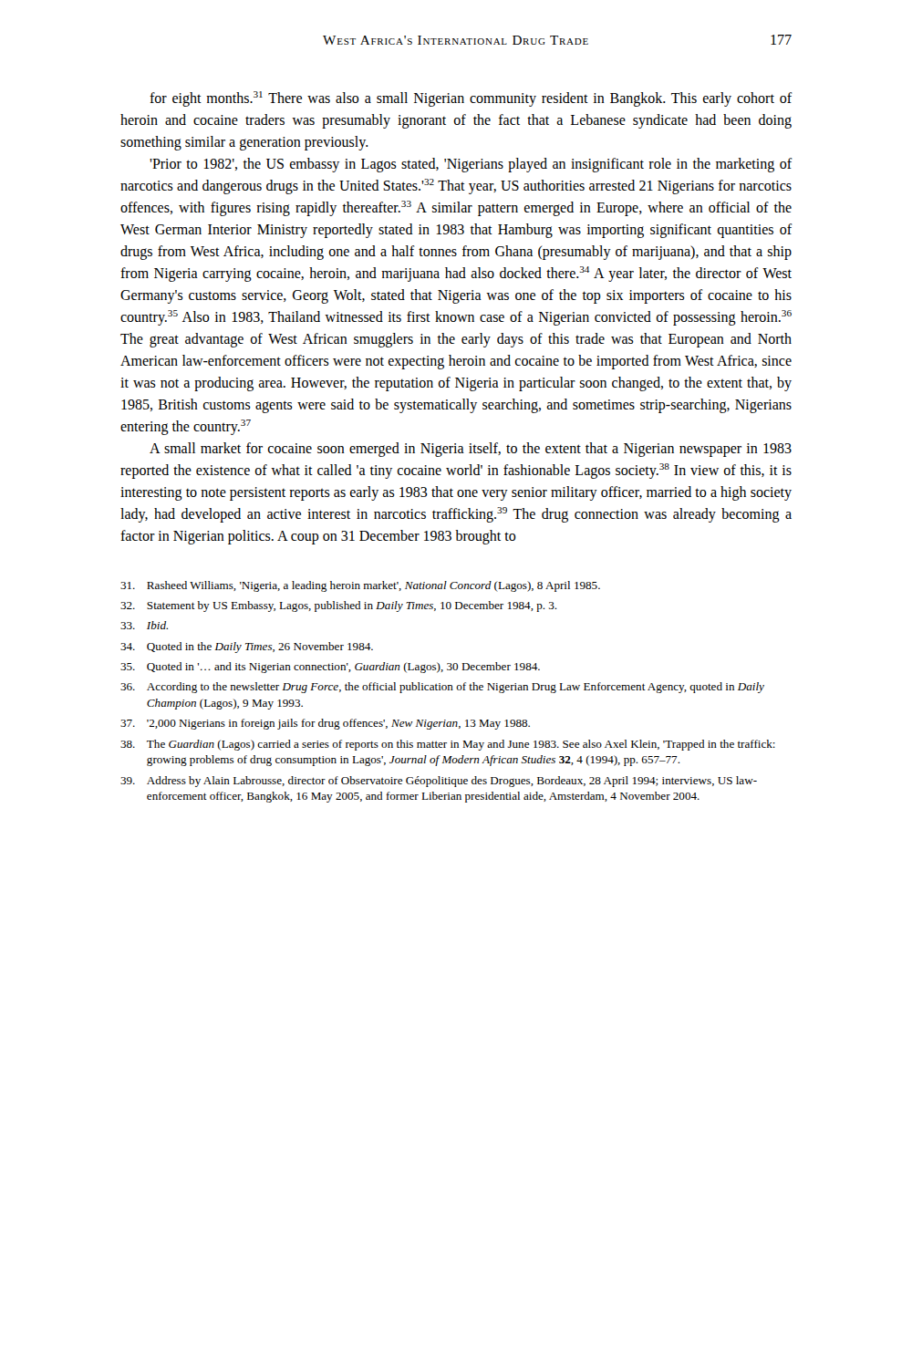West Africa's International Drug Trade 177
for eight months.31 There was also a small Nigerian community resident in Bangkok. This early cohort of heroin and cocaine traders was presumably ignorant of the fact that a Lebanese syndicate had been doing something similar a generation previously.
'Prior to 1982', the US embassy in Lagos stated, 'Nigerians played an insignificant role in the marketing of narcotics and dangerous drugs in the United States.'32 That year, US authorities arrested 21 Nigerians for narcotics offences, with figures rising rapidly thereafter.33 A similar pattern emerged in Europe, where an official of the West German Interior Ministry reportedly stated in 1983 that Hamburg was importing significant quantities of drugs from West Africa, including one and a half tonnes from Ghana (presumably of marijuana), and that a ship from Nigeria carrying cocaine, heroin, and marijuana had also docked there.34 A year later, the director of West Germany's customs service, Georg Wolt, stated that Nigeria was one of the top six importers of cocaine to his country.35 Also in 1983, Thailand witnessed its first known case of a Nigerian convicted of possessing heroin.36 The great advantage of West African smugglers in the early days of this trade was that European and North American law-enforcement officers were not expecting heroin and cocaine to be imported from West Africa, since it was not a producing area. However, the reputation of Nigeria in particular soon changed, to the extent that, by 1985, British customs agents were said to be systematically searching, and sometimes strip-searching, Nigerians entering the country.37
A small market for cocaine soon emerged in Nigeria itself, to the extent that a Nigerian newspaper in 1983 reported the existence of what it called 'a tiny cocaine world' in fashionable Lagos society.38 In view of this, it is interesting to note persistent reports as early as 1983 that one very senior military officer, married to a high society lady, had developed an active interest in narcotics trafficking.39 The drug connection was already becoming a factor in Nigerian politics. A coup on 31 December 1983 brought to
31. Rasheed Williams, 'Nigeria, a leading heroin market', National Concord (Lagos), 8 April 1985.
32. Statement by US Embassy, Lagos, published in Daily Times, 10 December 1984, p. 3.
33. Ibid.
34. Quoted in the Daily Times, 26 November 1984.
35. Quoted in '… and its Nigerian connection', Guardian (Lagos), 30 December 1984.
36. According to the newsletter Drug Force, the official publication of the Nigerian Drug Law Enforcement Agency, quoted in Daily Champion (Lagos), 9 May 1993.
37.'2,000 Nigerians in foreign jails for drug offences', New Nigerian, 13 May 1988.
38. The Guardian (Lagos) carried a series of reports on this matter in May and June 1983. See also Axel Klein, 'Trapped in the traffick: growing problems of drug consumption in Lagos', Journal of Modern African Studies 32, 4 (1994), pp. 657–77.
39. Address by Alain Labrousse, director of Observatoire Géopolitique des Drogues, Bordeaux, 28 April 1994; interviews, US law-enforcement officer, Bangkok, 16 May 2005, and former Liberian presidential aide, Amsterdam, 4 November 2004.